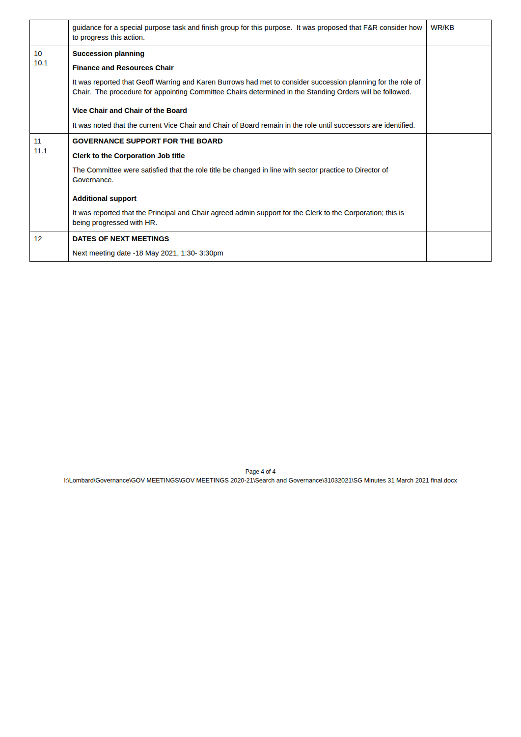| | guidance for a special purpose task and finish group for this purpose. It was proposed that F&R consider how to progress this action. | WR/KB |
| 10 10.1 | Succession planning Finance and Resources Chair It was reported that Geoff Warring and Karen Burrows had met to consider succession planning for the role of Chair. The procedure for appointing Committee Chairs determined in the Standing Orders will be followed. Vice Chair and Chair of the Board It was noted that the current Vice Chair and Chair of Board remain in the role until successors are identified. | |
| 11 11.1 | GOVERNANCE SUPPORT FOR THE BOARD Clerk to the Corporation Job title The Committee were satisfied that the role title be changed in line with sector practice to Director of Governance. Additional support It was reported that the Principal and Chair agreed admin support for the Clerk to the Corporation; this is being progressed with HR. | |
| 12 | DATES OF NEXT MEETINGS Next meeting date -18 May 2021, 1:30- 3:30pm | |
Page 4 of 4
I:\Lombard\Governance\GOV MEETINGS\GOV MEETINGS 2020-21\Search and Governance\31032021\SG Minutes 31 March 2021 final.docx